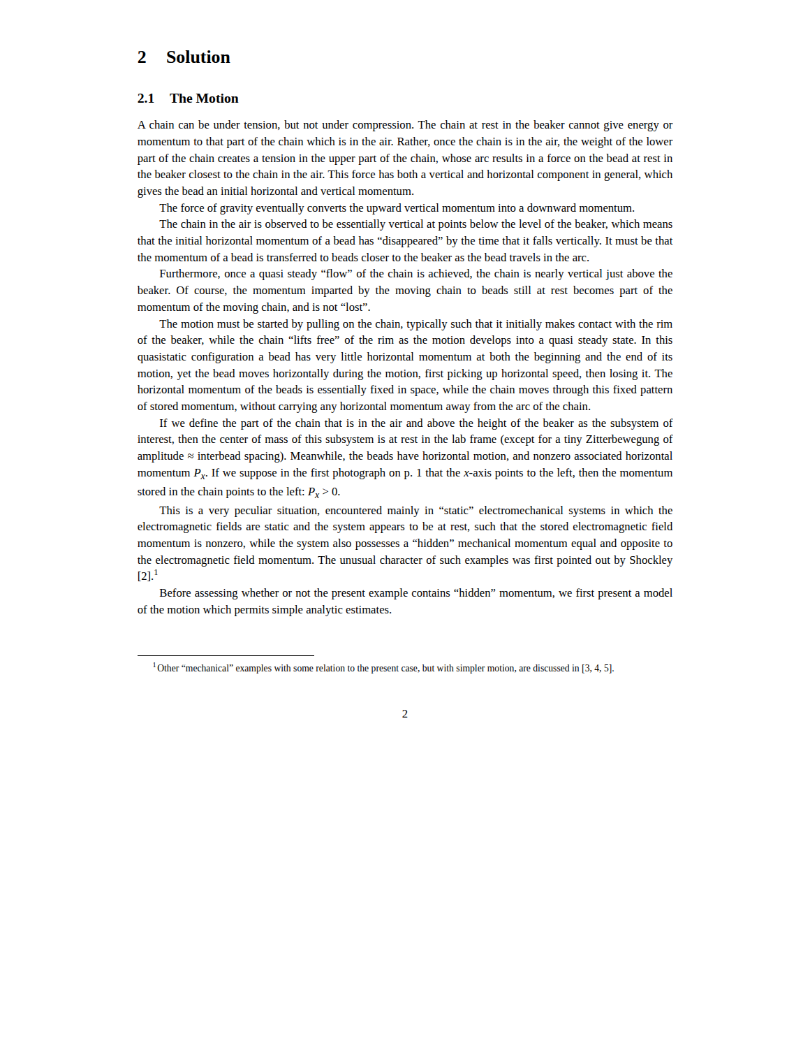2 Solution
2.1 The Motion
A chain can be under tension, but not under compression. The chain at rest in the beaker cannot give energy or momentum to that part of the chain which is in the air. Rather, once the chain is in the air, the weight of the lower part of the chain creates a tension in the upper part of the chain, whose arc results in a force on the bead at rest in the beaker closest to the chain in the air. This force has both a vertical and horizontal component in general, which gives the bead an initial horizontal and vertical momentum.
The force of gravity eventually converts the upward vertical momentum into a downward momentum.
The chain in the air is observed to be essentially vertical at points below the level of the beaker, which means that the initial horizontal momentum of a bead has “disappeared” by the time that it falls vertically. It must be that the momentum of a bead is transferred to beads closer to the beaker as the bead travels in the arc.
Furthermore, once a quasi steady “flow” of the chain is achieved, the chain is nearly vertical just above the beaker. Of course, the momentum imparted by the moving chain to beads still at rest becomes part of the momentum of the moving chain, and is not “lost”.
The motion must be started by pulling on the chain, typically such that it initially makes contact with the rim of the beaker, while the chain “lifts free” of the rim as the motion develops into a quasi steady state. In this quasistatic configuration a bead has very little horizontal momentum at both the beginning and the end of its motion, yet the bead moves horizontally during the motion, first picking up horizontal speed, then losing it. The horizontal momentum of the beads is essentially fixed in space, while the chain moves through this fixed pattern of stored momentum, without carrying any horizontal momentum away from the arc of the chain.
If we define the part of the chain that is in the air and above the height of the beaker as the subsystem of interest, then the center of mass of this subsystem is at rest in the lab frame (except for a tiny Zitterbewegung of amplitude ≈ interbead spacing). Meanwhile, the beads have horizontal motion, and nonzero associated horizontal momentum Px. If we suppose in the first photograph on p. 1 that the x-axis points to the left, then the momentum stored in the chain points to the left: Px > 0.
This is a very peculiar situation, encountered mainly in “static” electromechanical systems in which the electromagnetic fields are static and the system appears to be at rest, such that the stored electromagnetic field momentum is nonzero, while the system also possesses a “hidden” mechanical momentum equal and opposite to the electromagnetic field momentum. The unusual character of such examples was first pointed out by Shockley [2].1
Before assessing whether or not the present example contains “hidden” momentum, we first present a model of the motion which permits simple analytic estimates.
1Other “mechanical” examples with some relation to the present case, but with simpler motion, are discussed in [3, 4, 5].
2